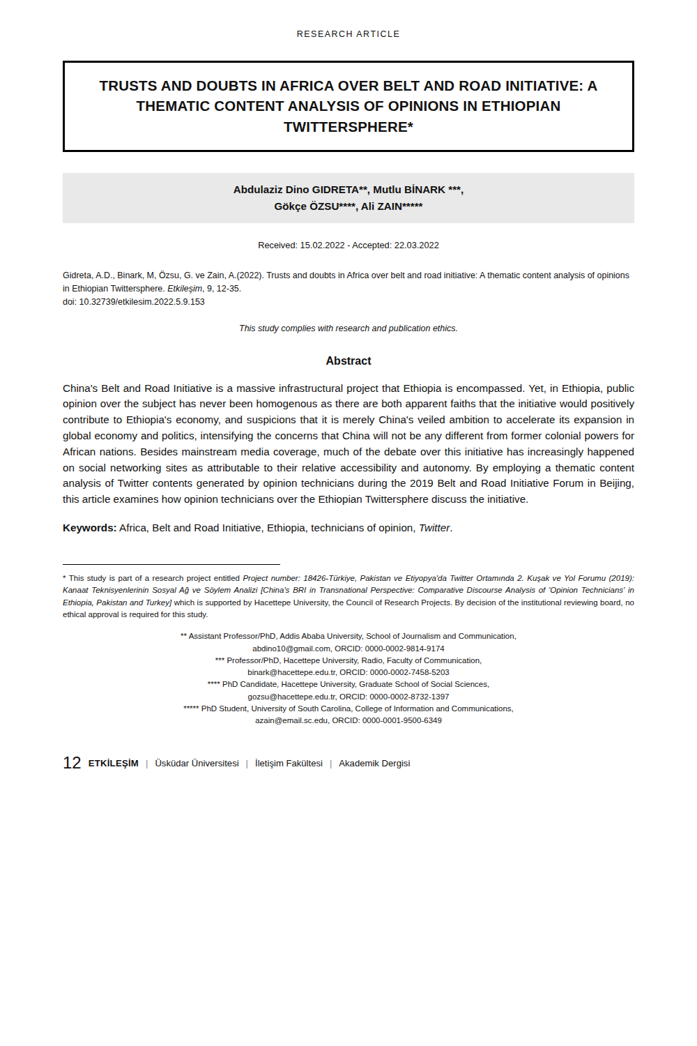RESEARCH ARTICLE
TRUSTS AND DOUBTS IN AFRICA OVER BELT AND ROAD INITIATIVE: A THEMATIC CONTENT ANALYSIS OF OPINIONS IN ETHIOPIAN TWITTERSPHERE*
Abdulaziz Dino GIDRETA**, Mutlu BİNARK ***,
Gökçe ÖZSU****, Ali ZAIN*****
Received: 15.02.2022 - Accepted: 22.03.2022
Gidreta, A.D., Binark, M, Özsu, G. ve Zain, A.(2022). Trusts and doubts in Africa over belt and road initiative: A thematic content analysis of opinions in Ethiopian Twittersphere. Etkileşim, 9, 12-35.
doi: 10.32739/etkilesim.2022.5.9.153
This study complies with research and publication ethics.
Abstract
China's Belt and Road Initiative is a massive infrastructural project that Ethiopia is encompassed. Yet, in Ethiopia, public opinion over the subject has never been homogenous as there are both apparent faiths that the initiative would positively contribute to Ethiopia's economy, and suspicions that it is merely China's veiled ambition to accelerate its expansion in global economy and politics, intensifying the concerns that China will not be any different from former colonial powers for African nations. Besides mainstream media coverage, much of the debate over this initiative has increasingly happened on social networking sites as attributable to their relative accessibility and autonomy. By employing a thematic content analysis of Twitter contents generated by opinion technicians during the 2019 Belt and Road Initiative Forum in Beijing, this article examines how opinion technicians over the Ethiopian Twittersphere discuss the initiative.
Keywords: Africa, Belt and Road Initiative, Ethiopia, technicians of opinion, Twitter.
* This study is part of a research project entitled Project number: 18426-Türkiye, Pakistan ve Etiyopya'da Twitter Ortamında 2. Kuşak ve Yol Forumu (2019): Kanaat Teknisyenlerinin Sosyal Ağ ve Söylem Analizi [China's BRI in Transnational Perspective: Comparative Discourse Analysis of 'Opinion Technicians' in Ethiopia, Pakistan and Turkey] which is supported by Hacettepe University, the Council of Research Projects. By decision of the institutional reviewing board, no ethical approval is required for this study.
** Assistant Professor/PhD, Addis Ababa University, School of Journalism and Communication,
abdino10@gmail.com, ORCID: 0000-0002-9814-9174
*** Professor/PhD, Hacettepe University, Radio, Faculty of Communication,
binark@hacettepe.edu.tr, ORCID: 0000-0002-7458-5203
**** PhD Candidate, Hacettepe University, Graduate School of Social Sciences,
gozsu@hacettepe.edu.tr, ORCID: 0000-0002-8732-1397
***** PhD Student, University of South Carolina, College of Information and Communications,
azain@email.sc.edu, ORCID: 0000-0001-9500-6349
12 ETKİLEŞİM | Üsküdar Üniversitesi | İletişim Fakültesi | Akademik Dergisi